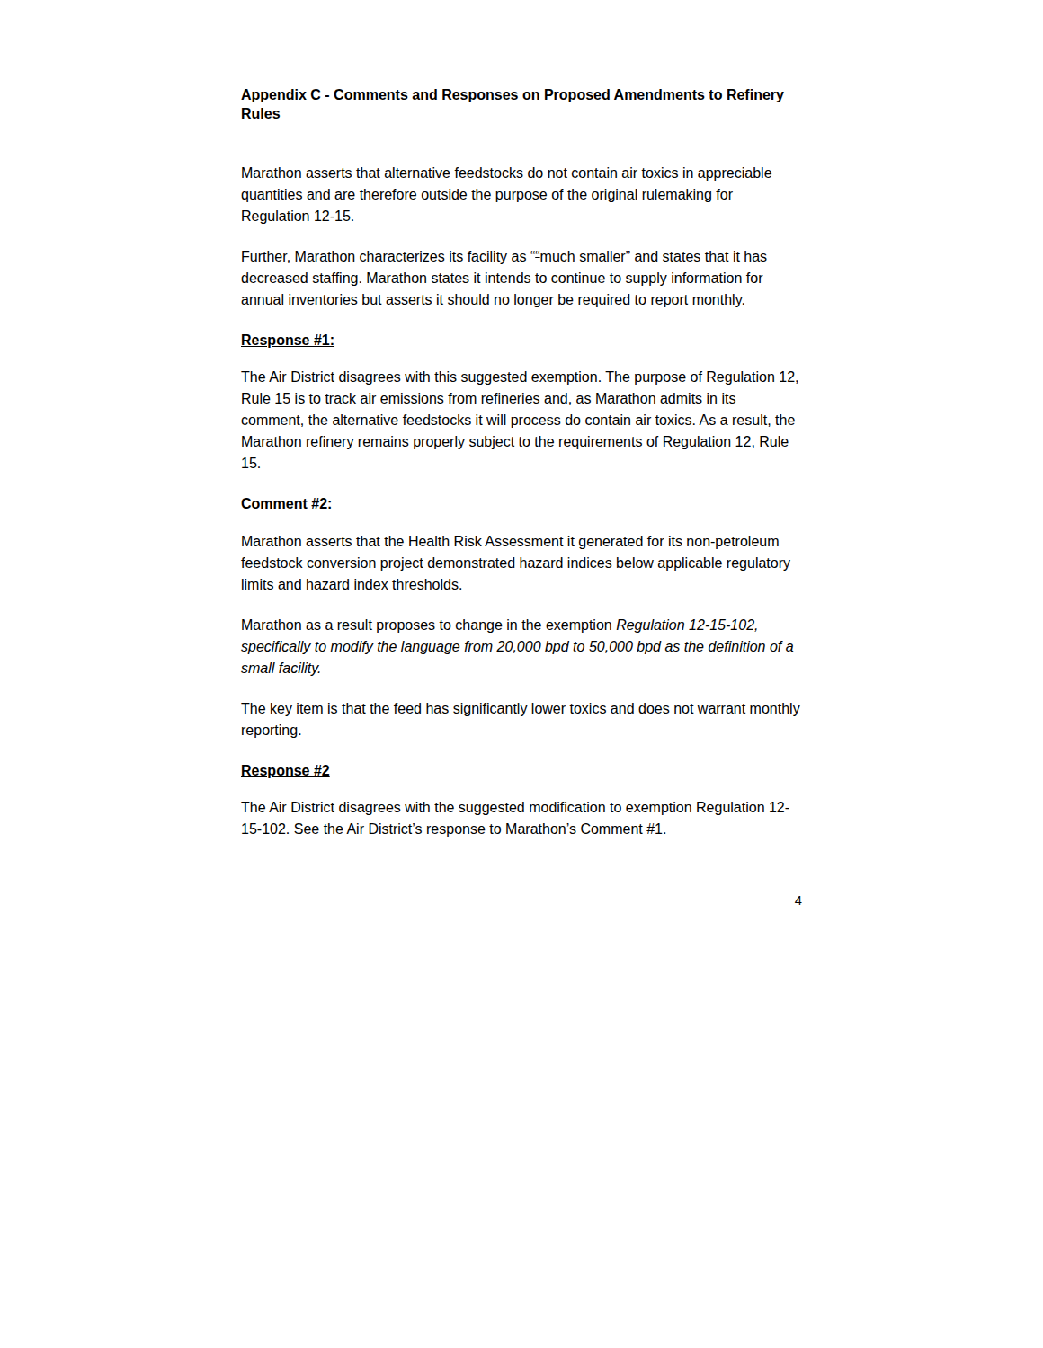Appendix C - Comments and Responses on Proposed Amendments to Refinery Rules
Marathon asserts that alternative feedstocks do not contain air toxics in appreciable quantities and are therefore outside the purpose of the original rulemaking for Regulation 12-15.
Further, Marathon characterizes its facility as ““much smaller” and states that it has decreased staffing. Marathon states it intends to continue to supply information for annual inventories but asserts it should no longer be required to report monthly.
Response #1:
The Air District disagrees with this suggested exemption. The purpose of Regulation 12, Rule 15 is to track air emissions from refineries and, as Marathon admits in its comment, the alternative feedstocks it will process do contain air toxics. As a result, the Marathon refinery remains properly subject to the requirements of Regulation 12, Rule 15.
Comment #2:
Marathon asserts that the Health Risk Assessment it generated for its non-petroleum feedstock conversion project demonstrated hazard indices below applicable regulatory limits and hazard index thresholds.
Marathon as a result proposes to change in the exemption Regulation 12-15-102, specifically to modify the language from 20,000 bpd to 50,000 bpd as the definition of a small facility.
The key item is that the feed has significantly lower toxics and does not warrant monthly reporting.
Response #2
The Air District disagrees with the suggested modification to exemption Regulation 12-15-102. See the Air District’s response to Marathon’s Comment #1.
4